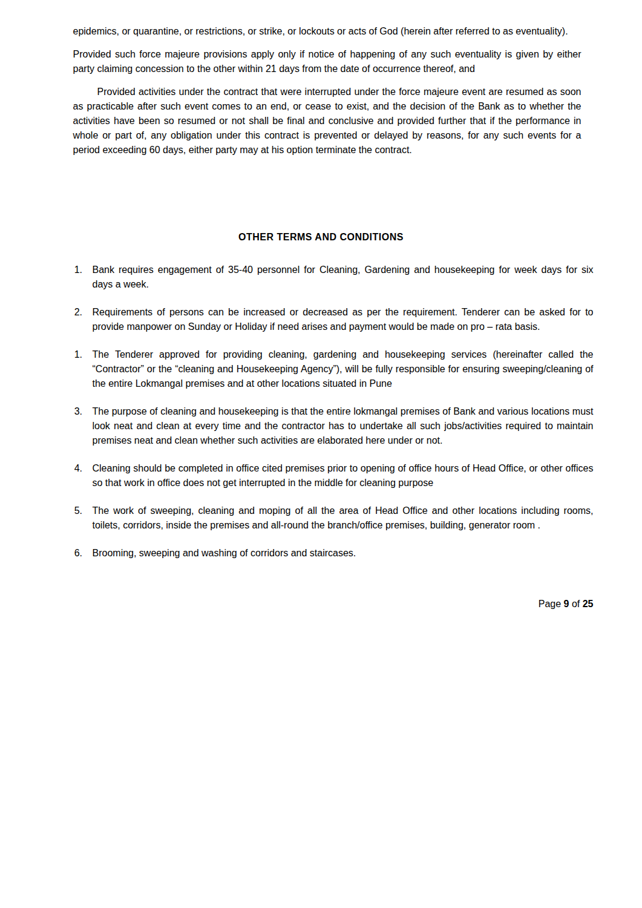epidemics, or quarantine, or restrictions, or strike, or lockouts or acts of God (herein after referred to as eventuality).
Provided such force majeure provisions apply only if notice of happening of any such eventuality is given by either party claiming concession to the other within 21 days from the date of occurrence thereof, and
Provided activities under the contract that were interrupted under the force majeure event are resumed as soon as practicable after such event comes to an end, or cease to exist, and the decision of the Bank as to whether the activities have been so resumed or not shall be final and conclusive and provided further that if the performance in whole or part of, any obligation under this contract is prevented or delayed by reasons, for any such events for a period exceeding 60 days, either party may at his option terminate the contract.
OTHER TERMS AND CONDITIONS
Bank requires engagement of 35-40 personnel for Cleaning, Gardening and housekeeping for week days for six days a week.
Requirements of persons can be increased or decreased as per the requirement. Tenderer can be asked for to provide manpower on Sunday or Holiday if need arises and payment would be made on pro – rata basis.
The Tenderer approved for providing cleaning, gardening and housekeeping services (hereinafter called the “Contractor” or the “cleaning and Housekeeping Agency”), will be fully responsible for ensuring sweeping/cleaning of the entire Lokmangal premises and at other locations situated in Pune
The purpose of cleaning and housekeeping is that the entire lokmangal premises of Bank and various locations must look neat and clean at every time and the contractor has to undertake all such jobs/activities required to maintain premises neat and clean whether such activities are elaborated here under or not.
Cleaning should be completed in office cited premises prior to opening of office hours of Head Office, or other offices so that work in office does not get interrupted in the middle for cleaning purpose
The work of sweeping, cleaning and moping of all the area of Head Office and other locations including rooms, toilets, corridors, inside the premises and all-round the branch/office premises, building, generator room .
Brooming, sweeping and washing of corridors and staircases.
Page 9 of 25